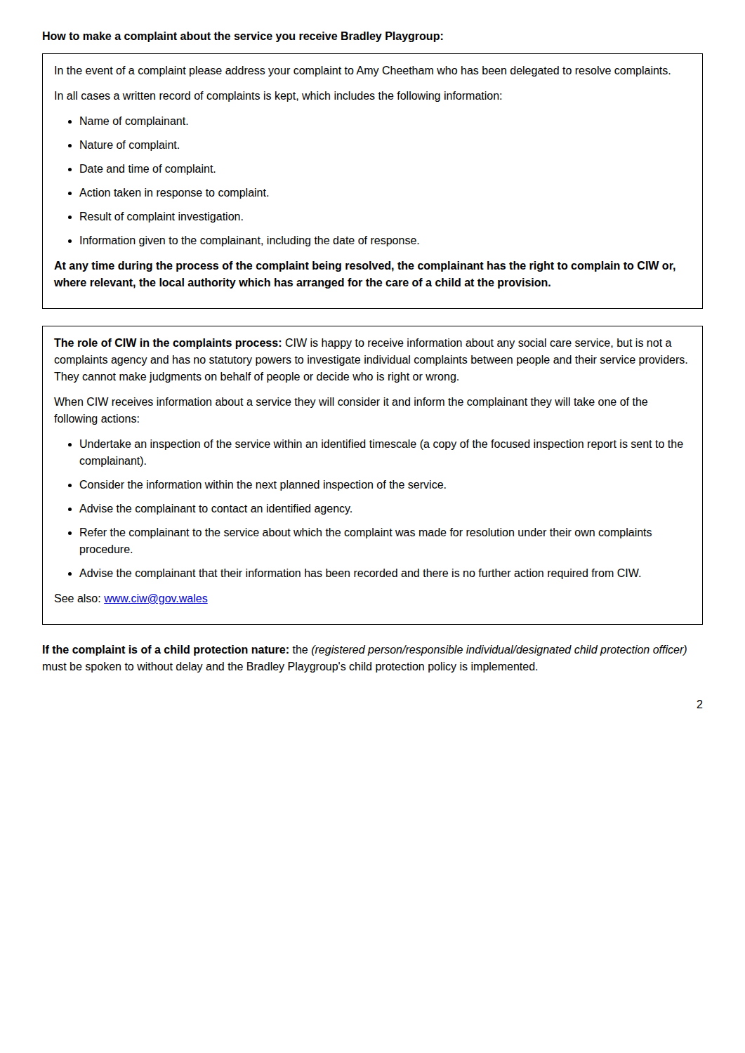How to make a complaint about the service you receive Bradley Playgroup:
In the event of a complaint please address your complaint to Amy Cheetham who has been delegated to resolve complaints.
In all cases a written record of complaints is kept, which includes the following information:
Name of complainant.
Nature of complaint.
Date and time of complaint.
Action taken in response to complaint.
Result of complaint investigation.
Information given to the complainant, including the date of response.
At any time during the process of the complaint being resolved, the complainant has the right to complain to CIW or, where relevant, the local authority which has arranged for the care of a child at the provision.
The role of CIW in the complaints process: CIW is happy to receive information about any social care service, but is not a complaints agency and has no statutory powers to investigate individual complaints between people and their service providers. They cannot make judgments on behalf of people or decide who is right or wrong.
When CIW receives information about a service they will consider it and inform the complainant they will take one of the following actions:
Undertake an inspection of the service within an identified timescale (a copy of the focused inspection report is sent to the complainant).
Consider the information within the next planned inspection of the service.
Advise the complainant to contact an identified agency.
Refer the complainant to the service about which the complaint was made for resolution under their own complaints procedure.
Advise the complainant that their information has been recorded and there is no further action required from CIW.
See also: www.ciw@gov.wales
If the complaint is of a child protection nature: the (registered person/responsible individual/designated child protection officer) must be spoken to without delay and the Bradley Playgroup's child protection policy is implemented.
2